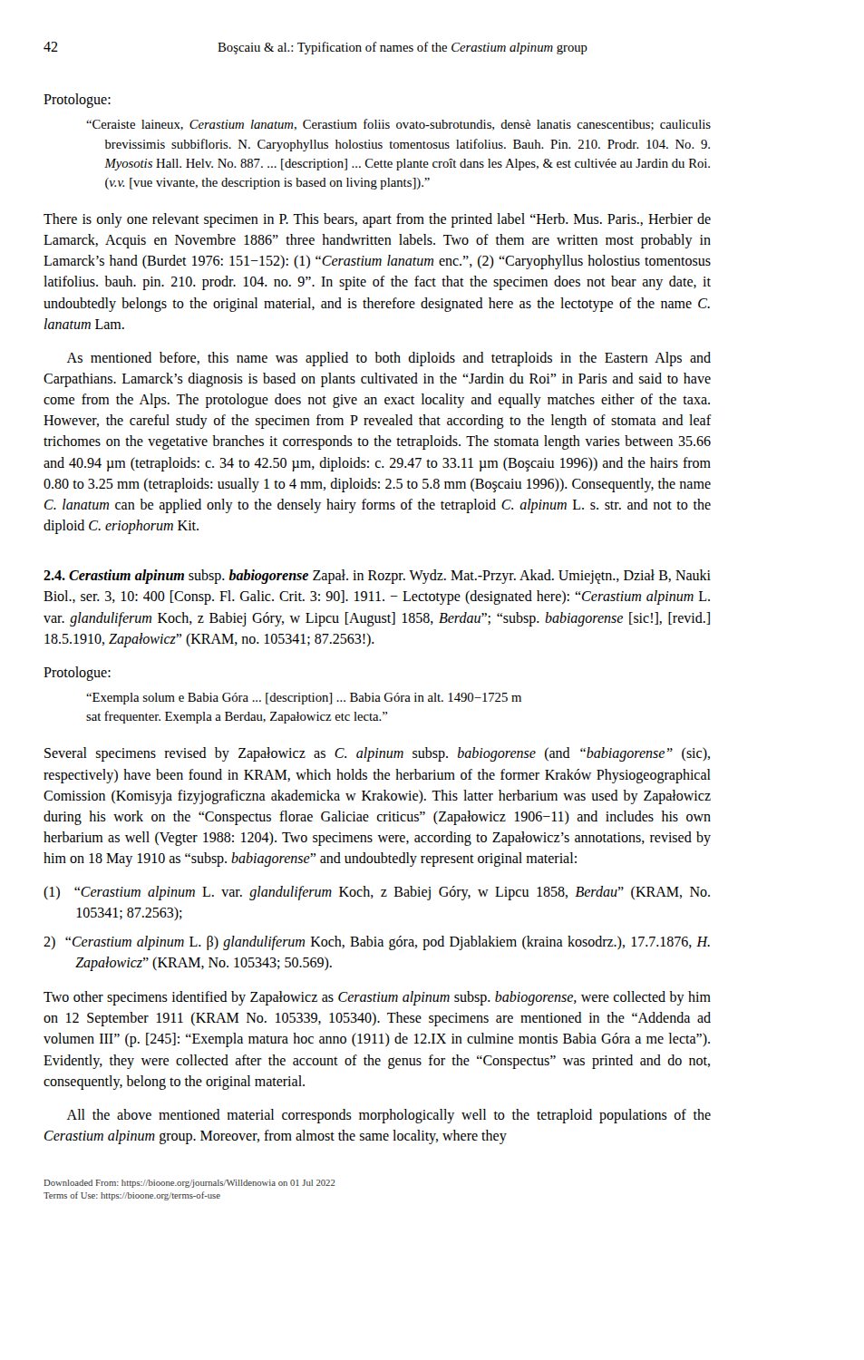42 Boşcaiu & al.: Typification of names of the Cerastium alpinum group
Protologue:
“Ceraiste laineux, Cerastium lanatum, Cerastium foliis ovato-subrotundis, densè lanatis canescentibus; cauliculis brevissimis subbifloris. N. Caryophyllus holostius tomentosus latifolius. Bauh. Pin. 210. Prodr. 104. No. 9. Myosotis Hall. Helv. No. 887. ... [description] ... Cette plante croît dans les Alpes, & est cultivée au Jardin du Roi. (v.v. [vue vivante, the description is based on living plants]).”
There is only one relevant specimen in P. This bears, apart from the printed label “Herb. Mus. Paris., Herbier de Lamarck, Acquis en Novembre 1886” three handwritten labels. Two of them are written most probably in Lamarck’s hand (Burdet 1976: 151−152): (1) “Cerastium lanatum enc.”, (2) “Caryophyllus holostius tomentosus latifolius. bauh. pin. 210. prodr. 104. no. 9”. In spite of the fact that the specimen does not bear any date, it undoubtedly belongs to the original material, and is therefore designated here as the lectotype of the name C. lanatum Lam.
As mentioned before, this name was applied to both diploids and tetraploids in the Eastern Alps and Carpathians. Lamarck’s diagnosis is based on plants cultivated in the “Jardin du Roi” in Paris and said to have come from the Alps. The protologue does not give an exact locality and equally matches either of the taxa. However, the careful study of the specimen from P revealed that according to the length of stomata and leaf trichomes on the vegetative branches it corresponds to the tetraploids. The stomata length varies between 35.66 and 40.94 µm (tetraploids: c. 34 to 42.50 µm, diploids: c. 29.47 to 33.11 µm (Boşcaiu 1996)) and the hairs from 0.80 to 3.25 mm (tetraploids: usually 1 to 4 mm, diploids: 2.5 to 5.8 mm (Boşcaiu 1996)). Consequently, the name C. lanatum can be applied only to the densely hairy forms of the tetraploid C. alpinum L. s. str. and not to the diploid C. eriophorum Kit.
2.4. Cerastium alpinum subsp. babiogorense Zapał. in Rozpr. Wydz. Mat.-Przyr. Akad. Umiejętn., Dział B, Nauki Biol., ser. 3, 10: 400 [Consp. Fl. Galic. Crit. 3: 90]. 1911. − Lectotype (designated here): “Cerastium alpinum L. var. glanduliferum Koch, z Babiej Góry, w Lipcu [August] 1858, Berdau”; “subsp. babiagorense [sic!], [revid.] 18.5.1910, Zapałowicz” (KRAM, no. 105341; 87.2563!).
Protologue:
“Exempla solum e Babia Góra ... [description] ... Babia Góra in alt. 1490−1725 m
sat frequenter. Exempla a Berdau, Zapałowicz etc lecta.”
Several specimens revised by Zapałowicz as C. alpinum subsp. babiogorense (and “babiagorense” (sic), respectively) have been found in KRAM, which holds the herbarium of the former Kraków Physiogeographical Comission (Komisyja fizyjograficzna akademicka w Krakowie). This latter herbarium was used by Zapałowicz during his work on the “Conspectus florae Galiciae criticus” (Zapałowicz 1906−11) and includes his own herbarium as well (Vegter 1988: 1204). Two specimens were, according to Zapałowicz’s annotations, revised by him on 18 May 1910 as “subsp. babiagorense” and undoubtedly represent original material:
(1) “Cerastium alpinum L. var. glanduliferum Koch, z Babiej Góry, w Lipcu 1858, Berdau” (KRAM, No. 105341; 87.2563);
2) “Cerastium alpinum L. β) glanduliferum Koch, Babia góra, pod Djablakiem (kraina kosodrz.), 17.7.1876, H. Zapałowicz” (KRAM, No. 105343; 50.569).
Two other specimens identified by Zapałowicz as Cerastium alpinum subsp. babiogorense, were collected by him on 12 September 1911 (KRAM No. 105339, 105340). These specimens are mentioned in the “Addenda ad volumen III” (p. [245]: “Exempla matura hoc anno (1911) de 12.IX in culmine montis Babia Góra a me lecta”). Evidently, they were collected after the account of the genus for the “Conspectus” was printed and do not, consequently, belong to the original material.
All the above mentioned material corresponds morphologically well to the tetraploid populations of the Cerastium alpinum group. Moreover, from almost the same locality, where they
Downloaded From: https://bioone.org/journals/Willdenowia on 01 Jul 2022
Terms of Use: https://bioone.org/terms-of-use